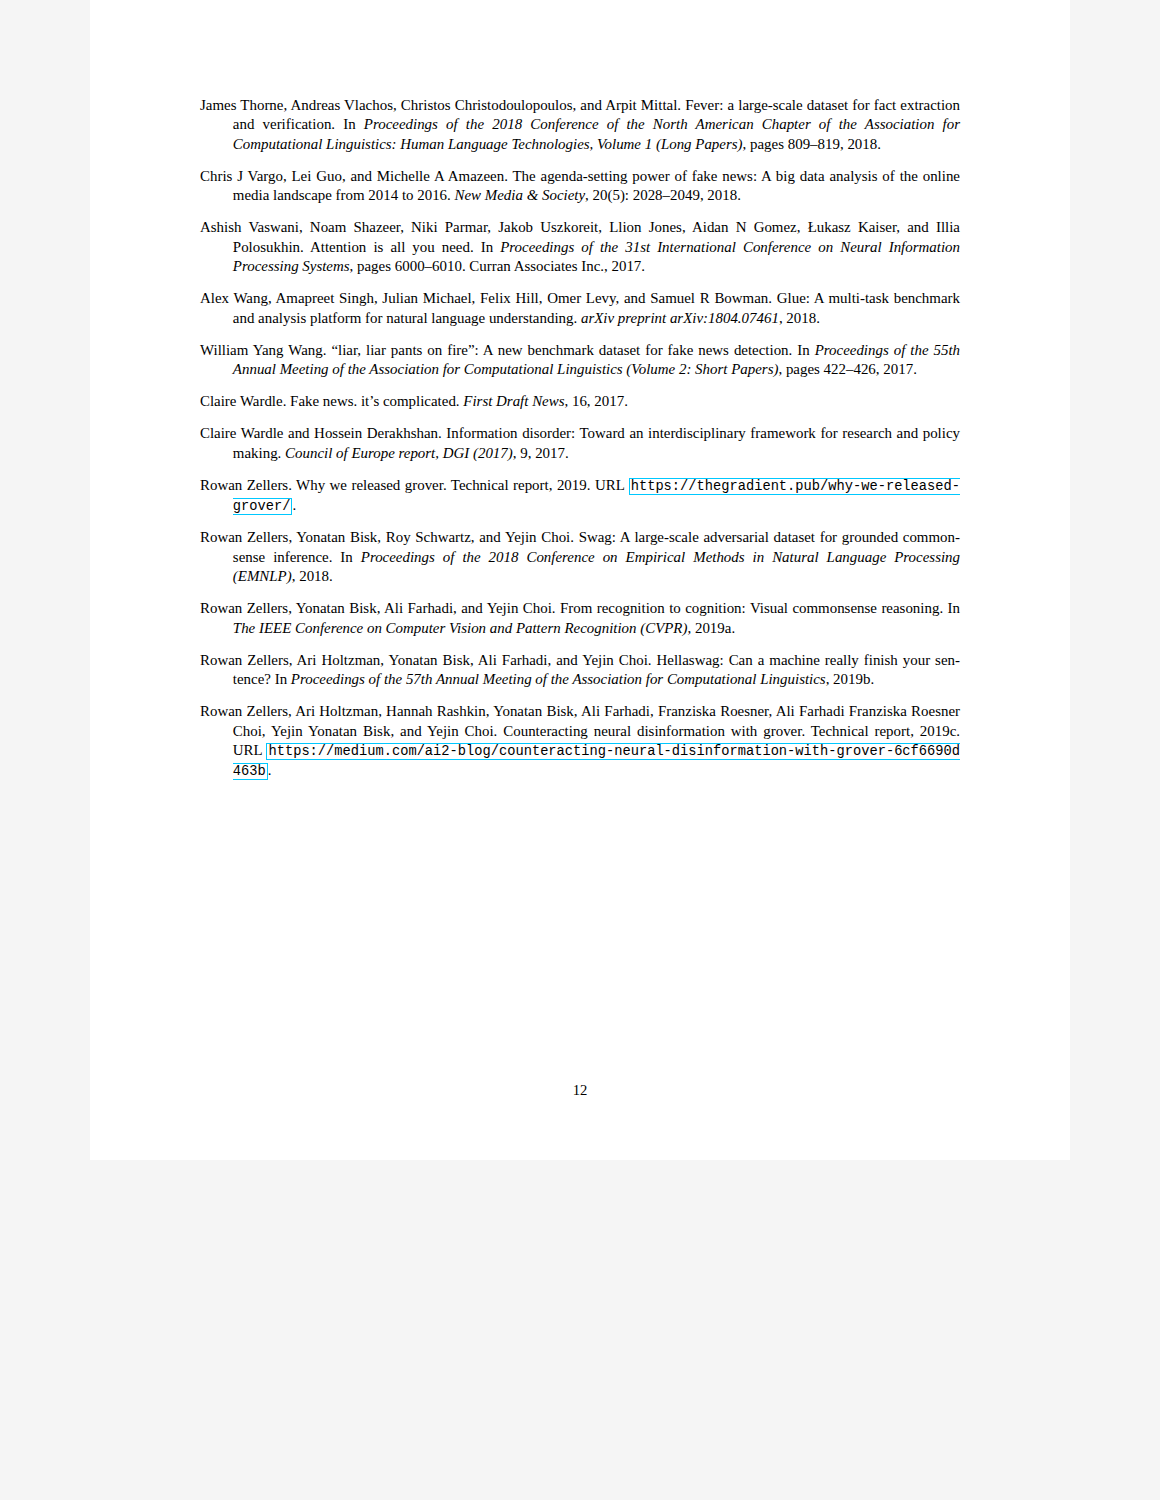James Thorne, Andreas Vlachos, Christos Christodoulopoulos, and Arpit Mittal. Fever: a large-scale dataset for fact extraction and verification. In Proceedings of the 2018 Conference of the North American Chapter of the Association for Computational Linguistics: Human Language Technologies, Volume 1 (Long Papers), pages 809–819, 2018.
Chris J Vargo, Lei Guo, and Michelle A Amazeen. The agenda-setting power of fake news: A big data analysis of the online media landscape from 2014 to 2016. New Media & Society, 20(5): 2028–2049, 2018.
Ashish Vaswani, Noam Shazeer, Niki Parmar, Jakob Uszkoreit, Llion Jones, Aidan N Gomez, Łukasz Kaiser, and Illia Polosukhin. Attention is all you need. In Proceedings of the 31st International Conference on Neural Information Processing Systems, pages 6000–6010. Curran Associates Inc., 2017.
Alex Wang, Amapreet Singh, Julian Michael, Felix Hill, Omer Levy, and Samuel R Bowman. Glue: A multi-task benchmark and analysis platform for natural language understanding. arXiv preprint arXiv:1804.07461, 2018.
William Yang Wang. “liar, liar pants on fire”: A new benchmark dataset for fake news detection. In Proceedings of the 55th Annual Meeting of the Association for Computational Linguistics (Volume 2: Short Papers), pages 422–426, 2017.
Claire Wardle. Fake news. it’s complicated. First Draft News, 16, 2017.
Claire Wardle and Hossein Derakhshan. Information disorder: Toward an interdisciplinary framework for research and policy making. Council of Europe report, DGI (2017), 9, 2017.
Rowan Zellers. Why we released grover. Technical report, 2019. URL https://thegradient.pub/why-we-released-grover/.
Rowan Zellers, Yonatan Bisk, Roy Schwartz, and Yejin Choi. Swag: A large-scale adversarial dataset for grounded commonsense inference. In Proceedings of the 2018 Conference on Empirical Methods in Natural Language Processing (EMNLP), 2018.
Rowan Zellers, Yonatan Bisk, Ali Farhadi, and Yejin Choi. From recognition to cognition: Visual commonsense reasoning. In The IEEE Conference on Computer Vision and Pattern Recognition (CVPR), 2019a.
Rowan Zellers, Ari Holtzman, Yonatan Bisk, Ali Farhadi, and Yejin Choi. Hellaswag: Can a machine really finish your sentence? In Proceedings of the 57th Annual Meeting of the Association for Computational Linguistics, 2019b.
Rowan Zellers, Ari Holtzman, Hannah Rashkin, Yonatan Bisk, Ali Farhadi, Franziska Roesner, Ali Farhadi Franziska Roesner Choi, Yejin Yonatan Bisk, and Yejin Choi. Counteracting neural disinformation with grover. Technical report, 2019c. URL https://medium.com/ai2-blog/counteracting-neural-disinformation-with-grover-6cf6690d463b.
12